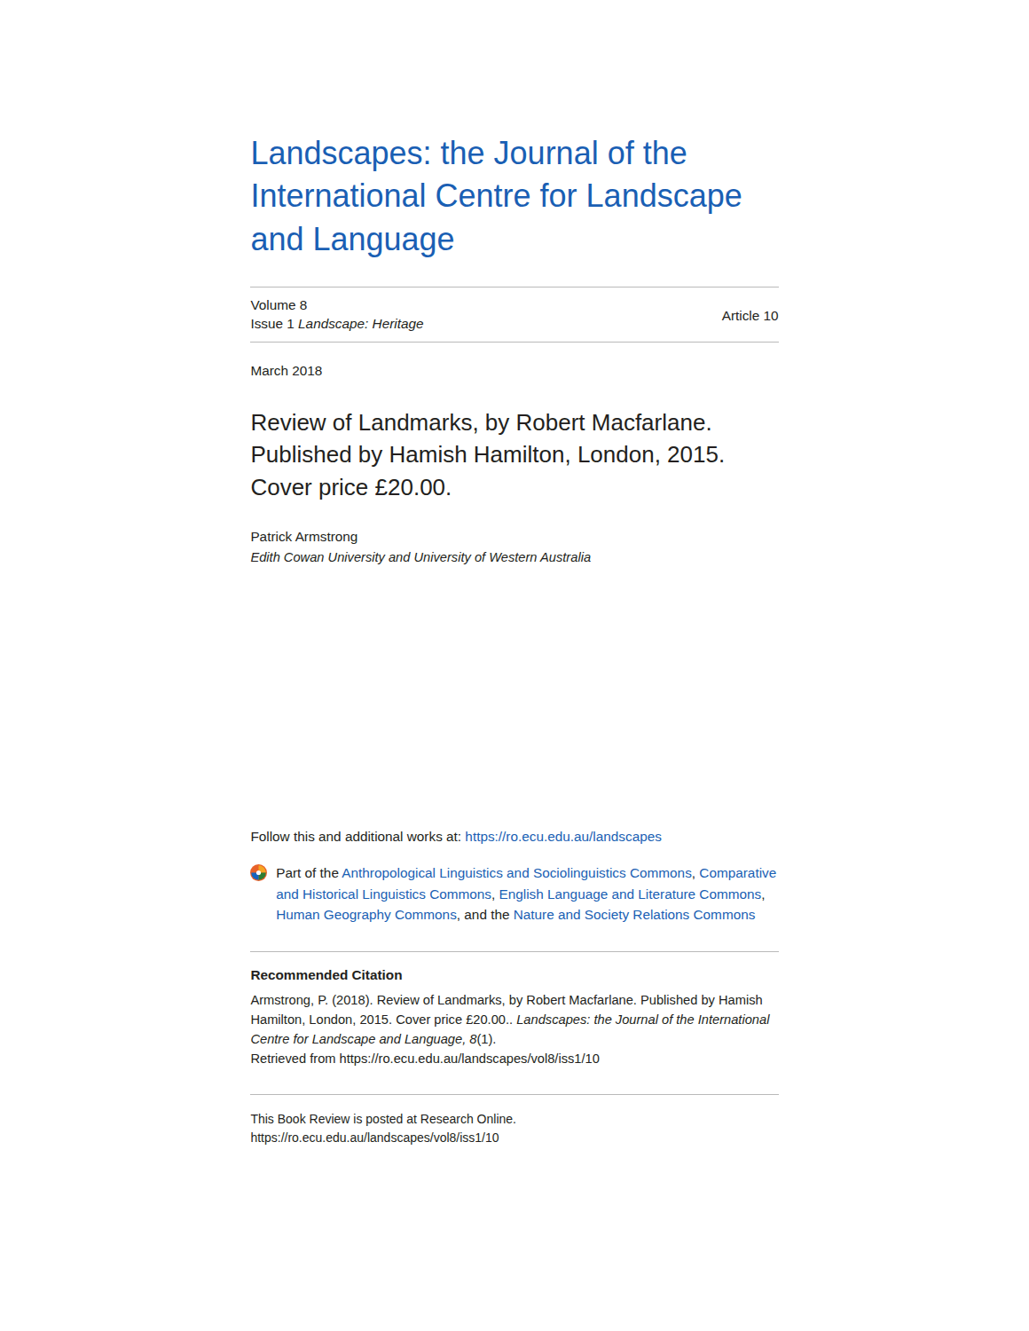Landscapes: the Journal of the International Centre for Landscape and Language
Volume 8 Issue 1 Landscape: Heritage
Article 10
March 2018
Review of Landmarks, by Robert Macfarlane. Published by Hamish Hamilton, London, 2015. Cover price £20.00.
Patrick Armstrong
Edith Cowan University and University of Western Australia
Follow this and additional works at: https://ro.ecu.edu.au/landscapes
Part of the Anthropological Linguistics and Sociolinguistics Commons, Comparative and Historical Linguistics Commons, English Language and Literature Commons, Human Geography Commons, and the Nature and Society Relations Commons
Recommended Citation
Armstrong, P. (2018). Review of Landmarks, by Robert Macfarlane. Published by Hamish Hamilton, London, 2015. Cover price £20.00.. Landscapes: the Journal of the International Centre for Landscape and Language, 8(1).
Retrieved from https://ro.ecu.edu.au/landscapes/vol8/iss1/10
This Book Review is posted at Research Online.
https://ro.ecu.edu.au/landscapes/vol8/iss1/10